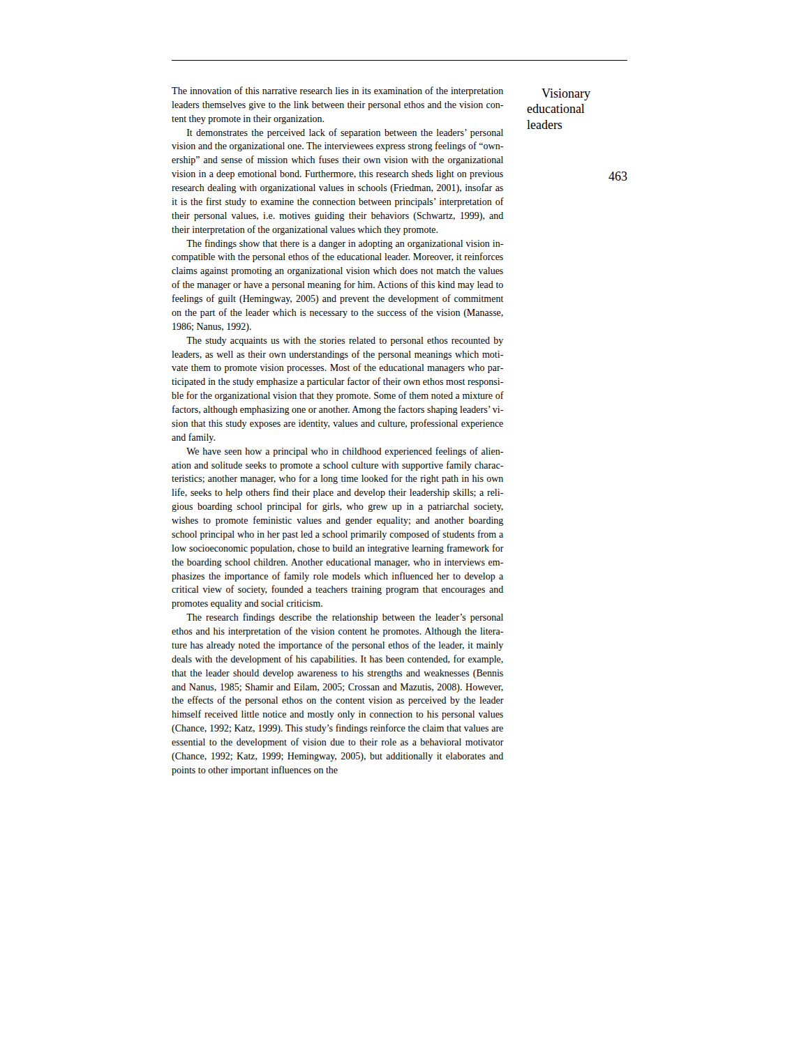The innovation of this narrative research lies in its examination of the interpretation leaders themselves give to the link between their personal ethos and the vision content they promote in their organization.
It demonstrates the perceived lack of separation between the leaders’ personal vision and the organizational one. The interviewees express strong feelings of “ownership” and sense of mission which fuses their own vision with the organizational vision in a deep emotional bond. Furthermore, this research sheds light on previous research dealing with organizational values in schools (Friedman, 2001), insofar as it is the first study to examine the connection between principals’ interpretation of their personal values, i.e. motives guiding their behaviors (Schwartz, 1999), and their interpretation of the organizational values which they promote.
The findings show that there is a danger in adopting an organizational vision incompatible with the personal ethos of the educational leader. Moreover, it reinforces claims against promoting an organizational vision which does not match the values of the manager or have a personal meaning for him. Actions of this kind may lead to feelings of guilt (Hemingway, 2005) and prevent the development of commitment on the part of the leader which is necessary to the success of the vision (Manasse, 1986; Nanus, 1992).
The study acquaints us with the stories related to personal ethos recounted by leaders, as well as their own understandings of the personal meanings which motivate them to promote vision processes. Most of the educational managers who participated in the study emphasize a particular factor of their own ethos most responsible for the organizational vision that they promote. Some of them noted a mixture of factors, although emphasizing one or another. Among the factors shaping leaders’ vision that this study exposes are identity, values and culture, professional experience and family.
We have seen how a principal who in childhood experienced feelings of alienation and solitude seeks to promote a school culture with supportive family characteristics; another manager, who for a long time looked for the right path in his own life, seeks to help others find their place and develop their leadership skills; a religious boarding school principal for girls, who grew up in a patriarchal society, wishes to promote feministic values and gender equality; and another boarding school principal who in her past led a school primarily composed of students from a low socioeconomic population, chose to build an integrative learning framework for the boarding school children. Another educational manager, who in interviews emphasizes the importance of family role models which influenced her to develop a critical view of society, founded a teachers training program that encourages and promotes equality and social criticism.
The research findings describe the relationship between the leader’s personal ethos and his interpretation of the vision content he promotes. Although the literature has already noted the importance of the personal ethos of the leader, it mainly deals with the development of his capabilities. It has been contended, for example, that the leader should develop awareness to his strengths and weaknesses (Bennis and Nanus, 1985; Shamir and Eilam, 2005; Crossan and Mazutis, 2008). However, the effects of the personal ethos on the content vision as perceived by the leader himself received little notice and mostly only in connection to his personal values (Chance, 1992; Katz, 1999). This study’s findings reinforce the claim that values are essential to the development of vision due to their role as a behavioral motivator (Chance, 1992; Katz, 1999; Hemingway, 2005), but additionally it elaborates and points to other important influences on the
Visionary
educational
leaders
463